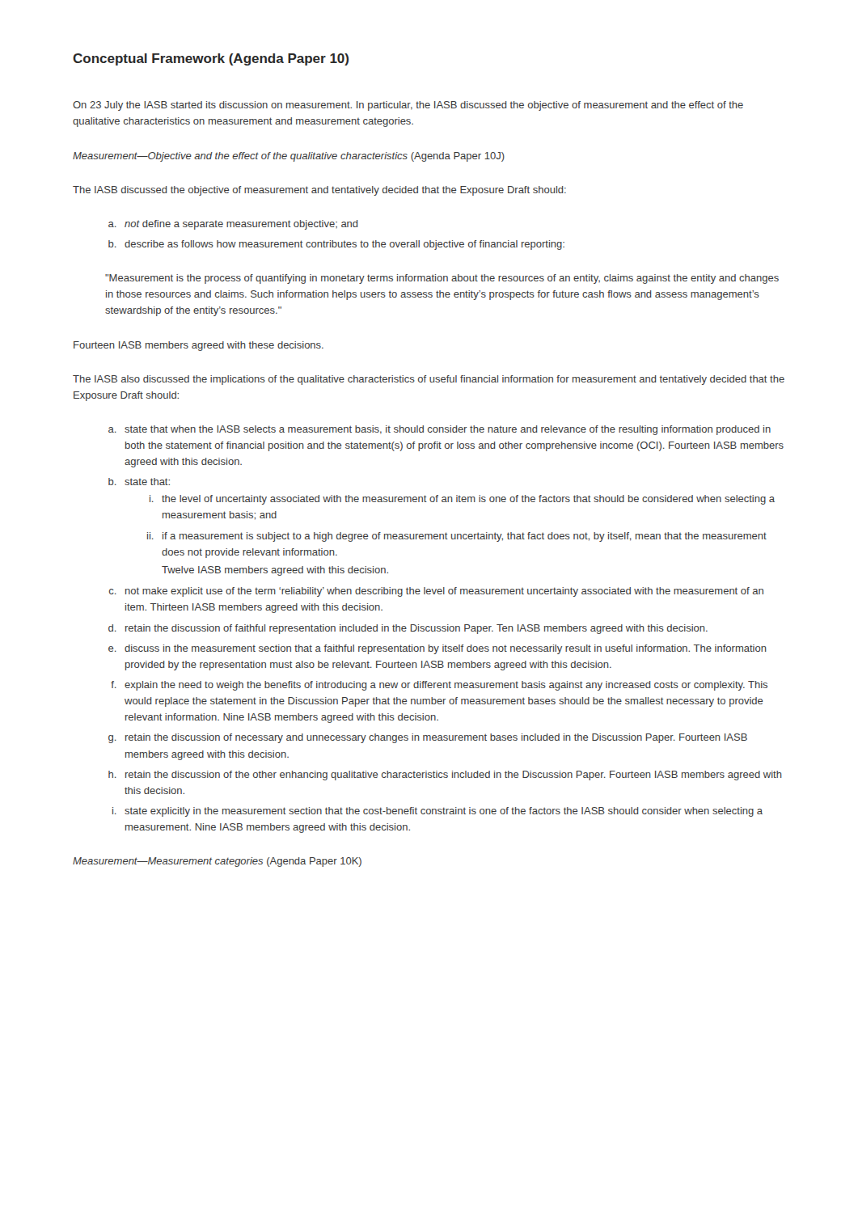Conceptual Framework (Agenda Paper 10)
On 23 July the IASB started its discussion on measurement. In particular, the IASB discussed the objective of measurement and the effect of the qualitative characteristics on measurement and measurement categories.
Measurement—Objective and the effect of the qualitative characteristics (Agenda Paper 10J)
The IASB discussed the objective of measurement and tentatively decided that the Exposure Draft should:
not define a separate measurement objective; and
describe as follows how measurement contributes to the overall objective of financial reporting:
"Measurement is the process of quantifying in monetary terms information about the resources of an entity, claims against the entity and changes in those resources and claims. Such information helps users to assess the entity’s prospects for future cash flows and assess management’s stewardship of the entity’s resources."
Fourteen IASB members agreed with these decisions.
The IASB also discussed the implications of the qualitative characteristics of useful financial information for measurement and tentatively decided that the Exposure Draft should:
state that when the IASB selects a measurement basis, it should consider the nature and relevance of the resulting information produced in both the statement of financial position and the statement(s) of profit or loss and other comprehensive income (OCI). Fourteen IASB members agreed with this decision.
state that:
the level of uncertainty associated with the measurement of an item is one of the factors that should be considered when selecting a measurement basis; and
if a measurement is subject to a high degree of measurement uncertainty, that fact does not, by itself, mean that the measurement does not provide relevant information.Twelve IASB members agreed with this decision.
not make explicit use of the term ‘reliability’ when describing the level of measurement uncertainty associated with the measurement of an item. Thirteen IASB members agreed with this decision.
retain the discussion of faithful representation included in the Discussion Paper. Ten IASB members agreed with this decision.
discuss in the measurement section that a faithful representation by itself does not necessarily result in useful information. The information provided by the representation must also be relevant. Fourteen IASB members agreed with this decision.
explain the need to weigh the benefits of introducing a new or different measurement basis against any increased costs or complexity. This would replace the statement in the Discussion Paper that the number of measurement bases should be the smallest necessary to provide relevant information. Nine IASB members agreed with this decision.
retain the discussion of necessary and unnecessary changes in measurement bases included in the Discussion Paper. Fourteen IASB members agreed with this decision.
retain the discussion of the other enhancing qualitative characteristics included in the Discussion Paper. Fourteen IASB members agreed with this decision.
state explicitly in the measurement section that the cost-benefit constraint is one of the factors the IASB should consider when selecting a measurement. Nine IASB members agreed with this decision.
Measurement—Measurement categories (Agenda Paper 10K)